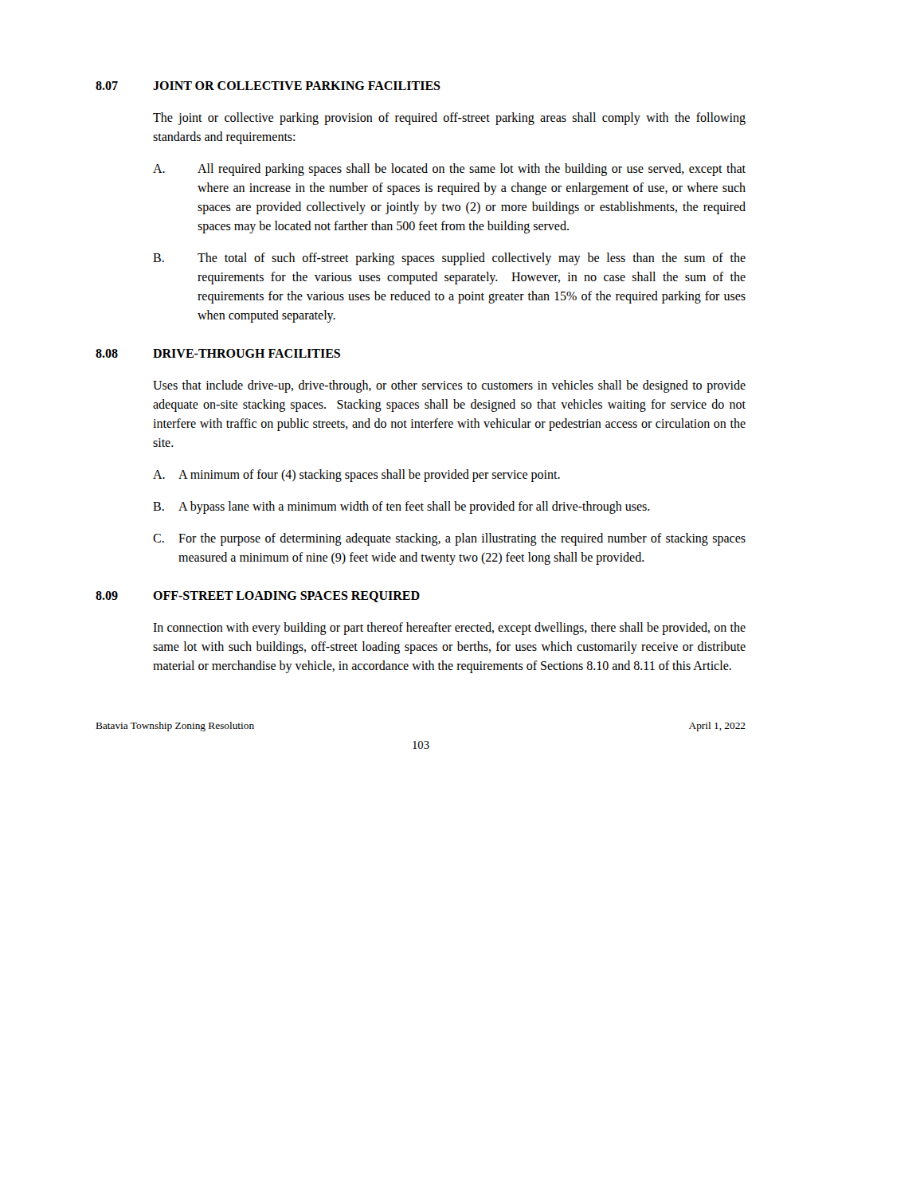8.07 Joint or Collective Parking Facilities
The joint or collective parking provision of required off-street parking areas shall comply with the following standards and requirements:
A. All required parking spaces shall be located on the same lot with the building or use served, except that where an increase in the number of spaces is required by a change or enlargement of use, or where such spaces are provided collectively or jointly by two (2) or more buildings or establishments, the required spaces may be located not farther than 500 feet from the building served.
B. The total of such off-street parking spaces supplied collectively may be less than the sum of the requirements for the various uses computed separately. However, in no case shall the sum of the requirements for the various uses be reduced to a point greater than 15% of the required parking for uses when computed separately.
8.08 Drive-Through Facilities
Uses that include drive-up, drive-through, or other services to customers in vehicles shall be designed to provide adequate on-site stacking spaces. Stacking spaces shall be designed so that vehicles waiting for service do not interfere with traffic on public streets, and do not interfere with vehicular or pedestrian access or circulation on the site.
A. A minimum of four (4) stacking spaces shall be provided per service point.
B. A bypass lane with a minimum width of ten feet shall be provided for all drive-through uses.
C. For the purpose of determining adequate stacking, a plan illustrating the required number of stacking spaces measured a minimum of nine (9) feet wide and twenty two (22) feet long shall be provided.
8.09 Off-Street Loading Spaces Required
In connection with every building or part thereof hereafter erected, except dwellings, there shall be provided, on the same lot with such buildings, off-street loading spaces or berths, for uses which customarily receive or distribute material or merchandise by vehicle, in accordance with the requirements of Sections 8.10 and 8.11 of this Article.
Batavia Township Zoning Resolution April 1, 2022
103